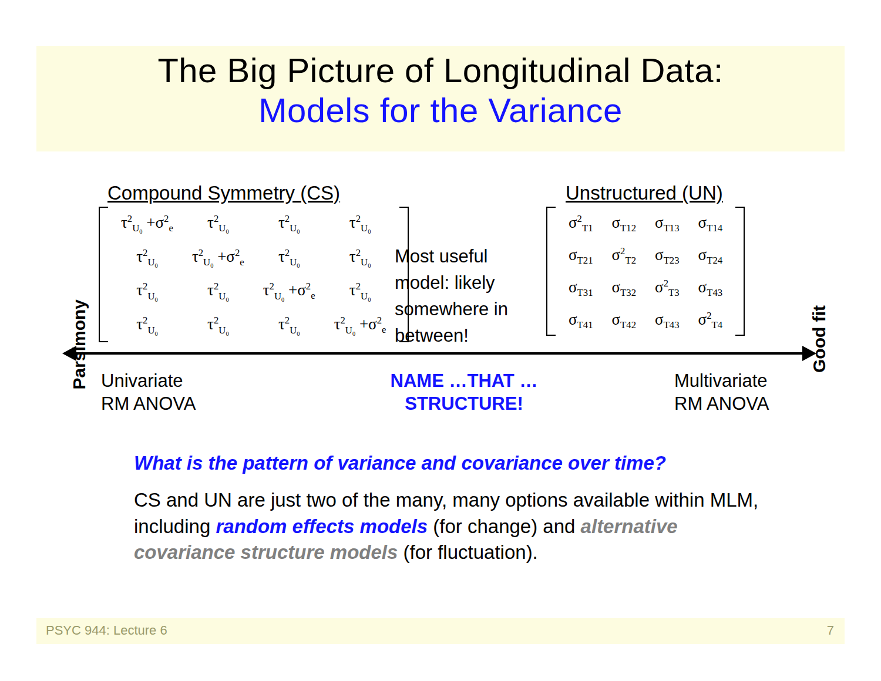The Big Picture of Longitudinal Data:
Models for the Variance
Compound Symmetry (CS)
Unstructured (UN)
| τ 2 U 0 +σ 2 e | τ 2 U 0 | τ 2 U 0 | τ 2 U 0 |
| τ 2 U 0 | τ 2 U 0 +σ 2 e | τ 2 U 0 | τ 2 U 0 |
| τ 2 U 0 | τ 2 U 0 | τ 2 U 0 +σ 2 e | τ 2 U 0 |
| τ 2 U 0 | τ 2 U 0 | τ 2 U 0 | τ 2 U 0 +σ 2 e |
| σ 2 T1 | σ T12 | σ T13 | σ T14 |
| σ T21 | σ 2 T2 | σ T23 | σ T24 |
| σ T31 | σ T32 | σ 2 T3 | σ T43 |
| σ T41 | σ T42 | σ T43 | σ 2 T4 |
Most useful model: likely somewhere in between!
Parsimony
Good fit
Univariate
RM ANOVA
NAME …THAT …
STRUCTURE!
Multivariate
RM ANOVA
What is the pattern of variance and covariance over time?
CS and UN are just two of the many, many options available within MLM, including random effects models (for change) and alternative covariance structure models (for fluctuation).
PSYC 944: Lecture 6
7